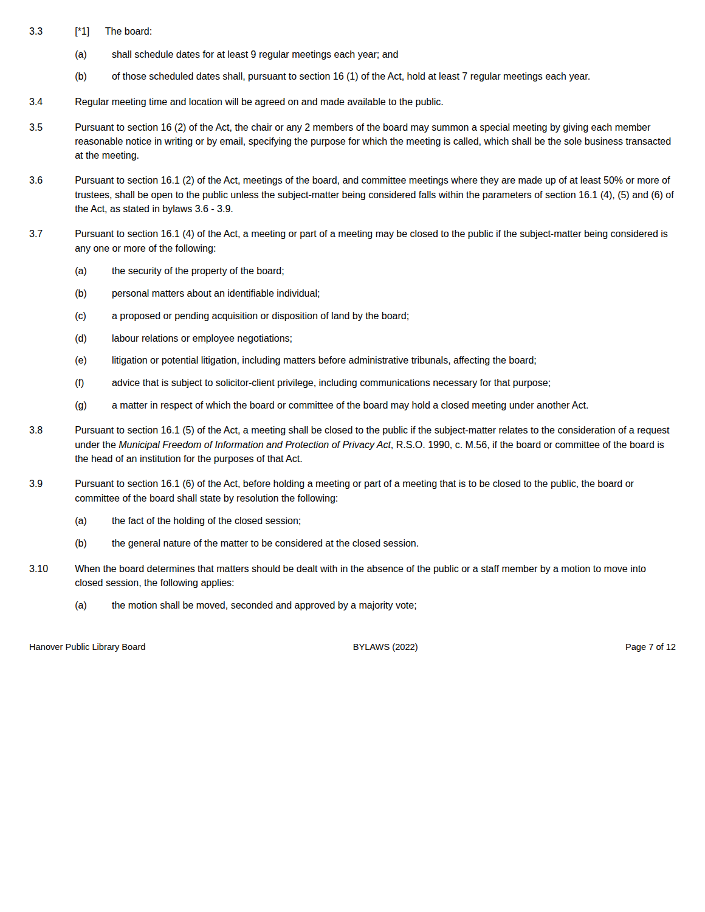3.3
[*1] The board:
(a)
shall schedule dates for at least 9 regular meetings each year; and
(b)
of those scheduled dates shall, pursuant to section 16 (1) of the Act, hold at least 7 regular meetings each year.
3.4
Regular meeting time and location will be agreed on and made available to the public.
3.5
Pursuant to section 16 (2) of the Act, the chair or any 2 members of the board may summon a special meeting by giving each member reasonable notice in writing or by email, specifying the purpose for which the meeting is called, which shall be the sole business transacted at the meeting.
3.6
Pursuant to section 16.1 (2) of the Act, meetings of the board, and committee meetings where they are made up of at least 50% or more of trustees, shall be open to the public unless the subject-matter being considered falls within the parameters of section 16.1 (4), (5) and (6) of the Act, as stated in bylaws 3.6 - 3.9.
3.7
Pursuant to section 16.1 (4) of the Act, a meeting or part of a meeting may be closed to the public if the subject-matter being considered is any one or more of the following:
(a)
the security of the property of the board;
(b)
personal matters about an identifiable individual;
(c)
a proposed or pending acquisition or disposition of land by the board;
(d)
labour relations or employee negotiations;
(e)
litigation or potential litigation, including matters before administrative tribunals, affecting the board;
(f)
advice that is subject to solicitor-client privilege, including communications necessary for that purpose;
(g)
a matter in respect of which the board or committee of the board may hold a closed meeting under another Act.
3.8
Pursuant to section 16.1 (5) of the Act, a meeting shall be closed to the public if the subject-matter relates to the consideration of a request under the Municipal Freedom of Information and Protection of Privacy Act, R.S.O. 1990, c. M.56, if the board or committee of the board is the head of an institution for the purposes of that Act.
3.9
Pursuant to section 16.1 (6) of the Act, before holding a meeting or part of a meeting that is to be closed to the public, the board or committee of the board shall state by resolution the following:
(a)
the fact of the holding of the closed session;
(b)
the general nature of the matter to be considered at the closed session.
3.10
When the board determines that matters should be dealt with in the absence of the public or a staff member by a motion to move into closed session, the following applies:
(a)
the motion shall be moved, seconded and approved by a majority vote;
Hanover Public Library Board
BYLAWS (2022)
Page 7 of 12